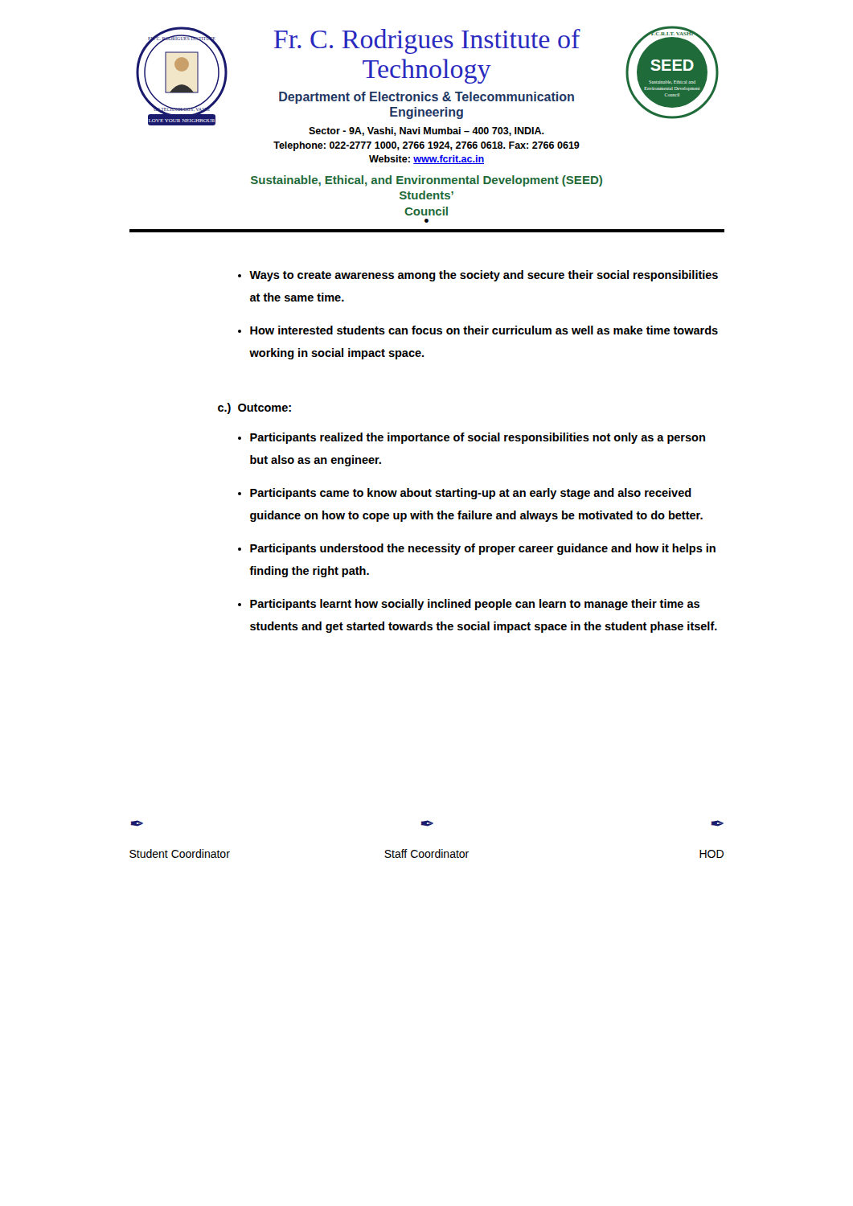Fr. C. Rodrigues Institute of
Technology
Department of Electronics & Telecommunication
Engineering
Sector - 9A, Vashi, Navi Mumbai – 400 703, INDIA.
Telephone: 022-2777 1000, 2766 1924, 2766 0618. Fax: 2766 0619
Website: www.fcrit.ac.in
Sustainable, Ethical, and Environmental Development (SEED) Students’
Council
•
Ways to create awareness among the society and secure their social responsibilities at the same time.
How interested students can focus on their curriculum as well as make time towards working in social impact space.
c.) Outcome:
Participants realized the importance of social responsibilities not only as a person but also as an engineer.
Participants came to know about starting-up at an early stage and also received guidance on how to cope up with the failure and always be motivated to do better.
Participants understood the necessity of proper career guidance and how it helps in finding the right path.
Participants learnt how socially inclined people can learn to manage their time as students and get started towards the social impact space in the student phase itself.
✒ Student Coordinator
✒ Staff Coordinator
✒ HOD